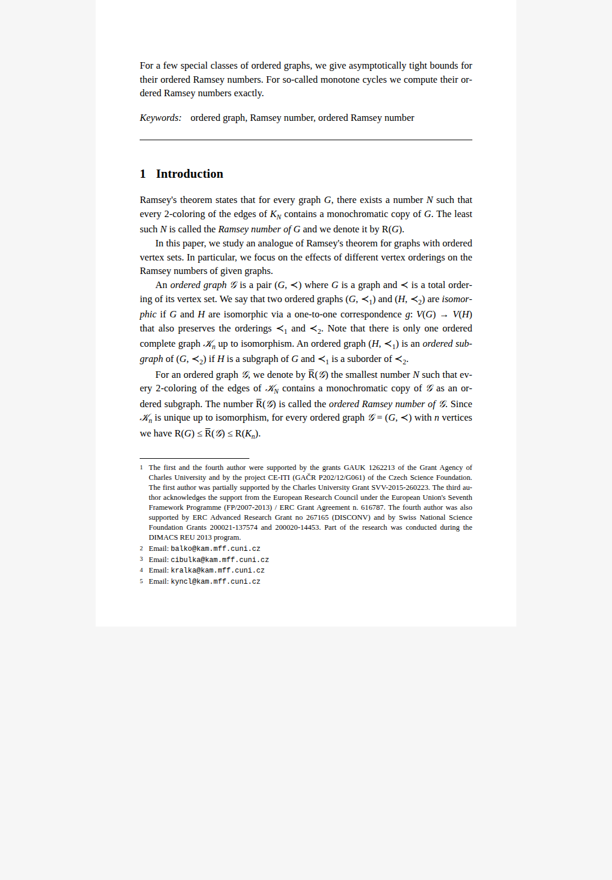For a few special classes of ordered graphs, we give asymptotically tight bounds for their ordered Ramsey numbers. For so-called monotone cycles we compute their ordered Ramsey numbers exactly.
Keywords: ordered graph, Ramsey number, ordered Ramsey number
1 Introduction
Ramsey's theorem states that for every graph G, there exists a number N such that every 2-coloring of the edges of KN contains a monochromatic copy of G. The least such N is called the Ramsey number of G and we denote it by R(G).
In this paper, we study an analogue of Ramsey's theorem for graphs with ordered vertex sets. In particular, we focus on the effects of different vertex orderings on the Ramsey numbers of given graphs.
An ordered graph 𝒢 is a pair (G, ≺) where G is a graph and ≺ is a total ordering of its vertex set. We say that two ordered graphs (G, ≺1) and (H, ≺2) are isomorphic if G and H are isomorphic via a one-to-one correspondence g: V(G) → V(H) that also preserves the orderings ≺1 and ≺2. Note that there is only one ordered complete graph 𝒦n up to isomorphism. An ordered graph (H, ≺1) is an ordered subgraph of (G, ≺2) if H is a subgraph of G and ≺1 is a suborder of ≺2.
For an ordered graph 𝒢, we denote by R̅(𝒢) the smallest number N such that every 2-coloring of the edges of 𝒦N contains a monochromatic copy of 𝒢 as an ordered subgraph. The number R̅(𝒢) is called the ordered Ramsey number of 𝒢. Since 𝒦n is unique up to isomorphism, for every ordered graph 𝒢 = (G, ≺) with n vertices we have R(G) ≤ R̅(𝒢) ≤ R(Kn).
1
The first and the fourth author were supported by the grants GAUK 1262213 of the Grant Agency of Charles University and by the project CE-ITI (GAČR P202/12/G061) of the Czech Science Foundation. The first author was partially supported by the Charles University Grant SVV-2015-260223. The third author acknowledges the support from the European Research Council under the European Union's Seventh Framework Programme (FP/2007-2013) / ERC Grant Agreement n. 616787. The fourth author was also supported by ERC Advanced Research Grant no 267165 (DISCONV) and by Swiss National Science Foundation Grants 200021-137574 and 200020-14453. Part of the research was conducted during the DIMACS REU 2013 program.
2
Email: balko@kam.mff.cuni.cz
3
Email: cibulka@kam.mff.cuni.cz
4
Email: kralka@kam.mff.cuni.cz
5
Email: kyncl@kam.mff.cuni.cz